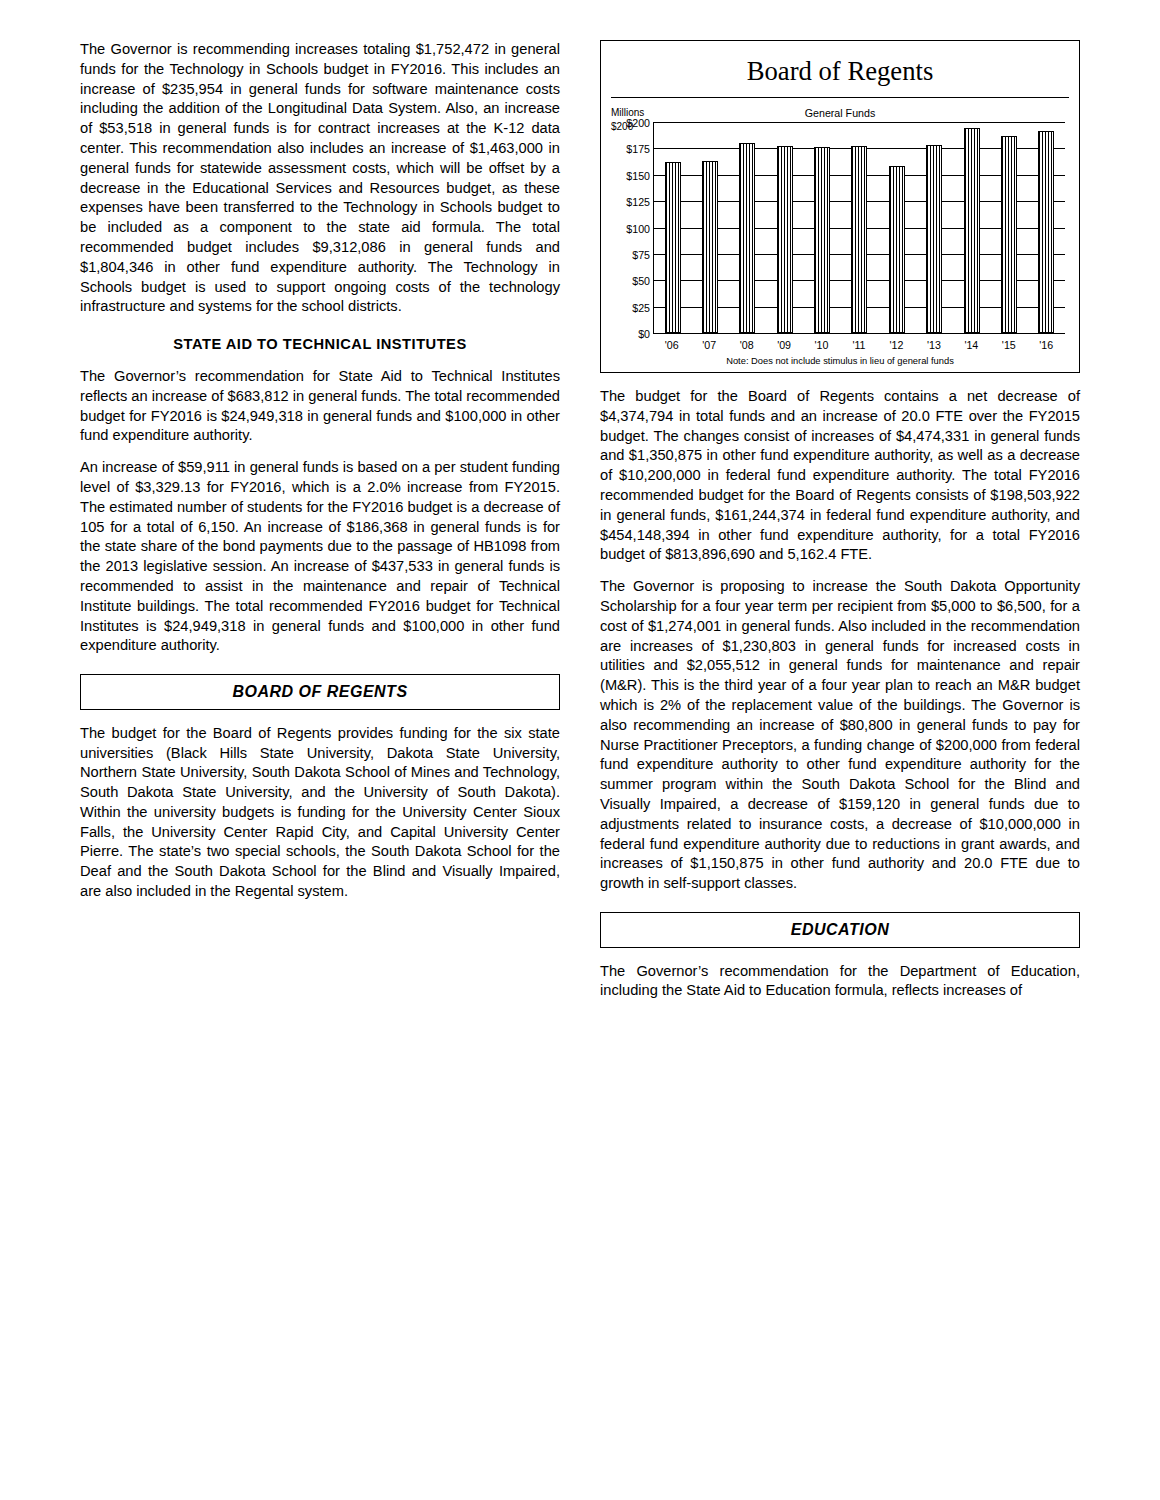The Governor is recommending increases totaling $1,752,472 in general funds for the Technology in Schools budget in FY2016. This includes an increase of $235,954 in general funds for software maintenance costs including the addition of the Longitudinal Data System. Also, an increase of $53,518 in general funds is for contract increases at the K-12 data center. This recommendation also includes an increase of $1,463,000 in general funds for statewide assessment costs, which will be offset by a decrease in the Educational Services and Resources budget, as these expenses have been transferred to the Technology in Schools budget to be included as a component to the state aid formula. The total recommended budget includes $9,312,086 in general funds and $1,804,346 in other fund expenditure authority. The Technology in Schools budget is used to support ongoing costs of the technology infrastructure and systems for the school districts.
STATE AID TO TECHNICAL INSTITUTES
The Governor’s recommendation for State Aid to Technical Institutes reflects an increase of $683,812 in general funds. The total recommended budget for FY2016 is $24,949,318 in general funds and $100,000 in other fund expenditure authority.
An increase of $59,911 in general funds is based on a per student funding level of $3,329.13 for FY2016, which is a 2.0% increase from FY2015. The estimated number of students for the FY2016 budget is a decrease of 105 for a total of 6,150. An increase of $186,368 in general funds is for the state share of the bond payments due to the passage of HB1098 from the 2013 legislative session. An increase of $437,533 in general funds is recommended to assist in the maintenance and repair of Technical Institute buildings. The total recommended FY2016 budget for Technical Institutes is $24,949,318 in general funds and $100,000 in other fund expenditure authority.
BOARD OF REGENTS
The budget for the Board of Regents provides funding for the six state universities (Black Hills State University, Dakota State University, Northern State University, South Dakota School of Mines and Technology, South Dakota State University, and the University of South Dakota). Within the university budgets is funding for the University Center Sioux Falls, the University Center Rapid City, and Capital University Center Pierre. The state’s two special schools, the South Dakota School for the Deaf and the South Dakota School for the Blind and Visually Impaired, are also included in the Regental system.
Board of Regents
Millions
$200
General Funds
$200
$175
$150
$125
$100
$75
$50
$25
$0
'06 '07 '08 '09 '10 '11 '12 '13 '14 '15 '16
Note: Does not include stimulus in lieu of general funds
The budget for the Board of Regents contains a net decrease of $4,374,794 in total funds and an increase of 20.0 FTE over the FY2015 budget. The changes consist of increases of $4,474,331 in general funds and $1,350,875 in other fund expenditure authority, as well as a decrease of $10,200,000 in federal fund expenditure authority. The total FY2016 recommended budget for the Board of Regents consists of $198,503,922 in general funds, $161,244,374 in federal fund expenditure authority, and $454,148,394 in other fund expenditure authority, for a total FY2016 budget of $813,896,690 and 5,162.4 FTE.
The Governor is proposing to increase the South Dakota Opportunity Scholarship for a four year term per recipient from $5,000 to $6,500, for a cost of $1,274,001 in general funds. Also included in the recommendation are increases of $1,230,803 in general funds for increased costs in utilities and $2,055,512 in general funds for maintenance and repair (M&R). This is the third year of a four year plan to reach an M&R budget which is 2% of the replacement value of the buildings. The Governor is also recommending an increase of $80,800 in general funds to pay for Nurse Practitioner Preceptors, a funding change of $200,000 from federal fund expenditure authority to other fund expenditure authority for the summer program within the South Dakota School for the Blind and Visually Impaired, a decrease of $159,120 in general funds due to adjustments related to insurance costs, a decrease of $10,000,000 in federal fund expenditure authority due to reductions in grant awards, and increases of $1,150,875 in other fund authority and 20.0 FTE due to growth in self-support classes.
EDUCATION
The Governor’s recommendation for the Department of Education, including the State Aid to Education formula, reflects increases of